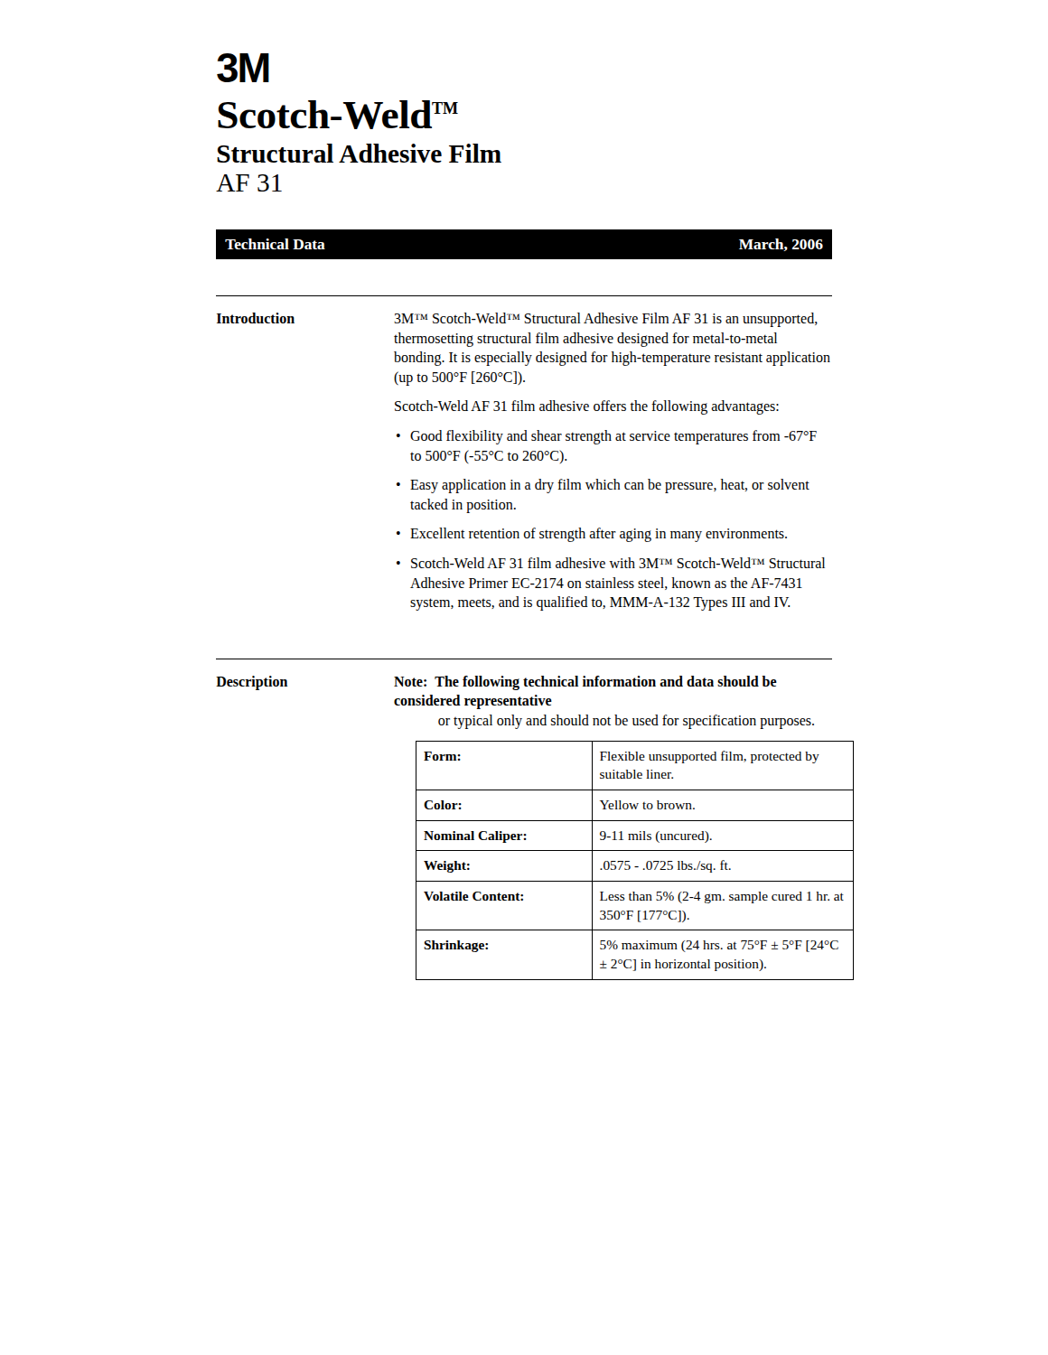3M
Scotch-WeldTM
Structural Adhesive Film
AF 31
Technical Data March, 2006
Introduction
3M™ Scotch-Weld™ Structural Adhesive Film AF 31 is an unsupported, thermosetting structural film adhesive designed for metal-to-metal bonding. It is especially designed for high-temperature resistant application (up to 500°F [260°C]).
Scotch-Weld AF 31 film adhesive offers the following advantages:
Good flexibility and shear strength at service temperatures from -67°F to 500°F (-55°C to 260°C).
Easy application in a dry film which can be pressure, heat, or solvent tacked in position.
Excellent retention of strength after aging in many environments.
Scotch-Weld AF 31 film adhesive with 3M™ Scotch-Weld™ Structural Adhesive Primer EC-2174 on stainless steel, known as the AF-7431 system, meets, and is qualified to, MMM-A-132 Types III and IV.
Description
Note: The following technical information and data should be considered representative or typical only and should not be used for specification purposes.
| Form: | Flexible unsupported film, protected by suitable liner. |
| Color: | Yellow to brown. |
| Nominal Caliper: | 9-11 mils (uncured). |
| Weight: | .0575 - .0725 lbs./sq. ft. |
| Volatile Content: | Less than 5% (2-4 gm. sample cured 1 hr. at 350°F [177°C]). |
| Shrinkage: | 5% maximum (24 hrs. at 75°F ± 5°F [24°C ± 2°C] in horizontal position). |